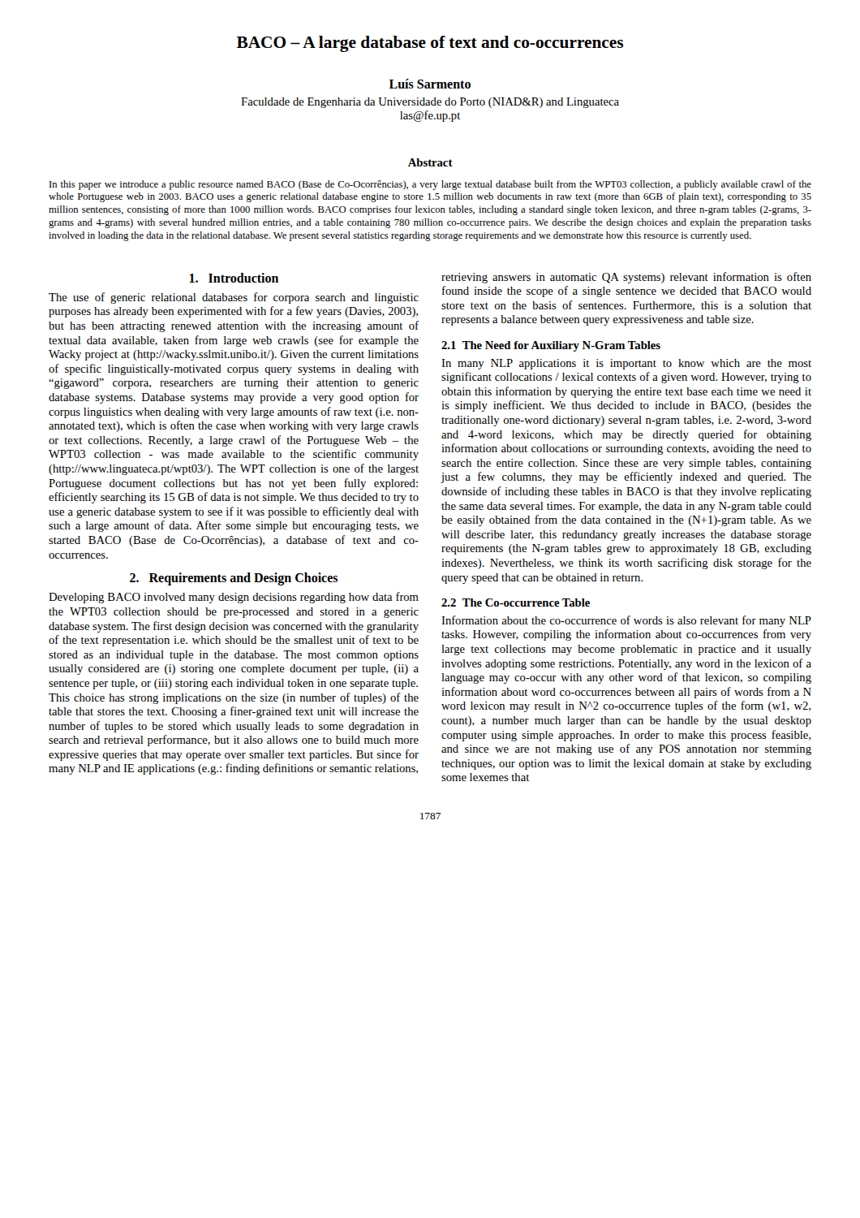BACO – A large database of text and co-occurrences
Luís Sarmento
Faculdade de Engenharia da Universidade do Porto (NIAD&R) and Linguateca
las@fe.up.pt
Abstract
In this paper we introduce a public resource named BACO (Base de Co-Ocorrências), a very large textual database built from the WPT03 collection, a publicly available crawl of the whole Portuguese web in 2003. BACO uses a generic relational database engine to store 1.5 million web documents in raw text (more than 6GB of plain text), corresponding to 35 million sentences, consisting of more than 1000 million words. BACO comprises four lexicon tables, including a standard single token lexicon, and three n-gram tables (2-grams, 3-grams and 4-grams) with several hundred million entries, and a table containing 780 million co-occurrence pairs. We describe the design choices and explain the preparation tasks involved in loading the data in the relational database. We present several statistics regarding storage requirements and we demonstrate how this resource is currently used.
1. Introduction
The use of generic relational databases for corpora search and linguistic purposes has already been experimented with for a few years (Davies, 2003), but has been attracting renewed attention with the increasing amount of textual data available, taken from large web crawls (see for example the Wacky project at (http://wacky.sslmit.unibo.it/). Given the current limitations of specific linguistically-motivated corpus query systems in dealing with “gigaword” corpora, researchers are turning their attention to generic database systems. Database systems may provide a very good option for corpus linguistics when dealing with very large amounts of raw text (i.e. non-annotated text), which is often the case when working with very large crawls or text collections. Recently, a large crawl of the Portuguese Web – the WPT03 collection - was made available to the scientific community (http://www.linguateca.pt/wpt03/). The WPT collection is one of the largest Portuguese document collections but has not yet been fully explored: efficiently searching its 15 GB of data is not simple. We thus decided to try to use a generic database system to see if it was possible to efficiently deal with such a large amount of data. After some simple but encouraging tests, we started BACO (Base de Co-Ocorrências), a database of text and co-occurrences.
2. Requirements and Design Choices
Developing BACO involved many design decisions regarding how data from the WPT03 collection should be pre-processed and stored in a generic database system. The first design decision was concerned with the granularity of the text representation i.e. which should be the smallest unit of text to be stored as an individual tuple in the database. The most common options usually considered are (i) storing one complete document per tuple, (ii) a sentence per tuple, or (iii) storing each individual token in one separate tuple. This choice has strong implications on the size (in number of tuples) of the table that stores the text. Choosing a finer-grained text unit will increase the number of tuples to be stored which usually leads to some degradation in search and retrieval performance, but it also allows one to build much more expressive queries that may operate over smaller text particles. But since for many NLP and IE applications (e.g.: finding definitions or semantic relations, retrieving answers in automatic QA systems) relevant information is often found inside the scope of a single sentence we decided that BACO would store text on the basis of sentences. Furthermore, this is a solution that represents a balance between query expressiveness and table size.
2.1 The Need for Auxiliary N-Gram Tables
In many NLP applications it is important to know which are the most significant collocations / lexical contexts of a given word. However, trying to obtain this information by querying the entire text base each time we need it is simply inefficient. We thus decided to include in BACO, (besides the traditionally one-word dictionary) several n-gram tables, i.e. 2-word, 3-word and 4-word lexicons, which may be directly queried for obtaining information about collocations or surrounding contexts, avoiding the need to search the entire collection. Since these are very simple tables, containing just a few columns, they may be efficiently indexed and queried. The downside of including these tables in BACO is that they involve replicating the same data several times. For example, the data in any N-gram table could be easily obtained from the data contained in the (N+1)-gram table. As we will describe later, this redundancy greatly increases the database storage requirements (the N-gram tables grew to approximately 18 GB, excluding indexes). Nevertheless, we think its worth sacrificing disk storage for the query speed that can be obtained in return.
2.2 The Co-occurrence Table
Information about the co-occurrence of words is also relevant for many NLP tasks. However, compiling the information about co-occurrences from very large text collections may become problematic in practice and it usually involves adopting some restrictions. Potentially, any word in the lexicon of a language may co-occur with any other word of that lexicon, so compiling information about word co-occurrences between all pairs of words from a N word lexicon may result in N^2 co-occurrence tuples of the form (w1, w2, count), a number much larger than can be handle by the usual desktop computer using simple approaches. In order to make this process feasible, and since we are not making use of any POS annotation nor stemming techniques, our option was to limit the lexical domain at stake by excluding some lexemes that
1787